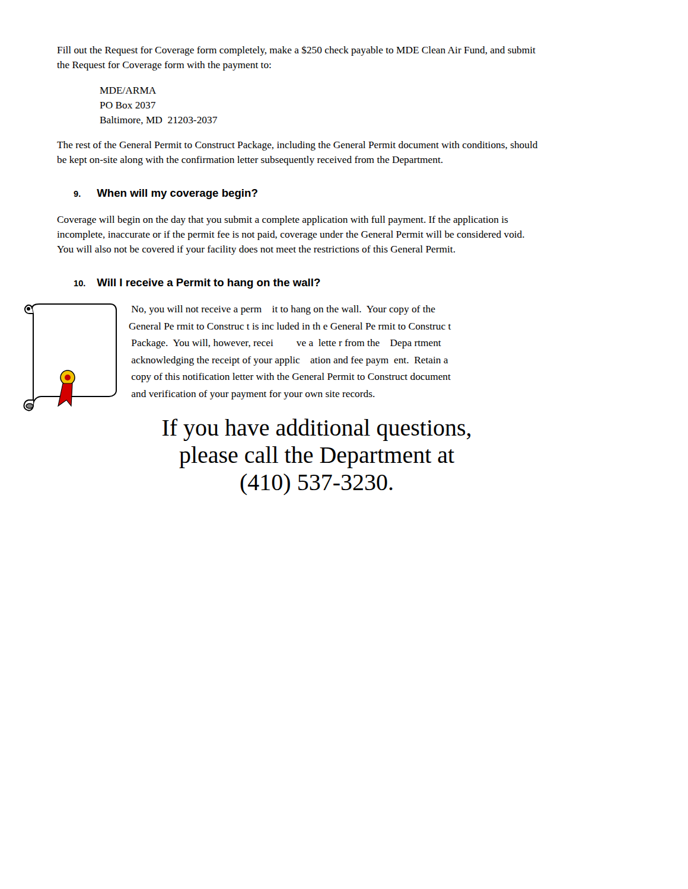Fill out the Request for Coverage form completely, make a $250 check payable to MDE Clean Air Fund, and submit the Request for Coverage form with the payment to:
MDE/ARMA
PO Box 2037
Baltimore, MD 21203-2037
The rest of the General Permit to Construct Package, including the General Permit document with conditions, should be kept on-site along with the confirmation letter subsequently received from the Department.
9. When will my coverage begin?
Coverage will begin on the day that you submit a complete application with full payment. If the application is incomplete, inaccurate or if the permit fee is not paid, coverage under the General Permit will be considered void. You will also not be covered if your facility does not meet the restrictions of this General Permit.
10. Will I receive a Permit to hang on the wall?
No, you will not receive a perm it to hang on the wall. Your copy of the
General Pe rmit to Construc t is inc luded in th e General Pe rmit to Construc t
Package. You will, however, recei ve a lette r from the Depa rtment
acknowledging the receipt of your applic ation and fee paym ent. Retain a
copy of this notification letter with the General Permit to Construct document
and verification of your payment for your own site records.
If you have additional questions,
please call the Department at
(410) 537-3230.